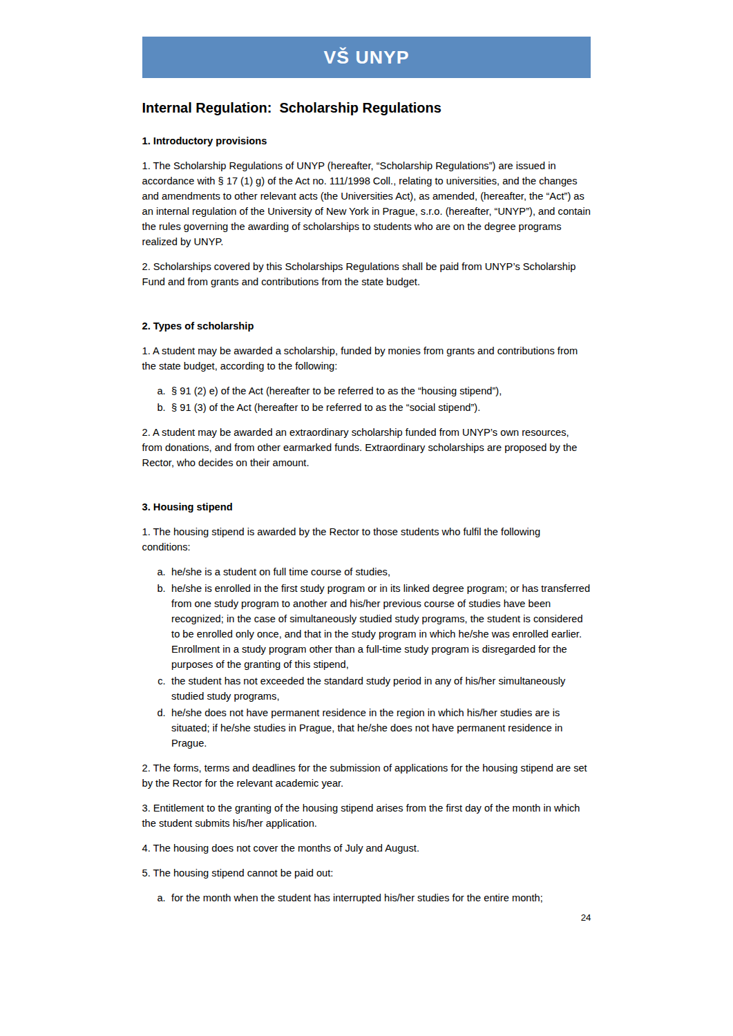VŠ UNYP
Internal Regulation: Scholarship Regulations
1. Introductory provisions
1. The Scholarship Regulations of UNYP (hereafter, “Scholarship Regulations”) are issued in accordance with § 17 (1) g) of the Act no. 111/1998 Coll., relating to universities, and the changes and amendments to other relevant acts (the Universities Act), as amended, (hereafter, the “Act”) as an internal regulation of the University of New York in Prague, s.r.o. (hereafter, “UNYP”), and contain the rules governing the awarding of scholarships to students who are on the degree programs realized by UNYP.
2. Scholarships covered by this Scholarships Regulations shall be paid from UNYP’s Scholarship Fund and from grants and contributions from the state budget.
2. Types of scholarship
1. A student may be awarded a scholarship, funded by monies from grants and contributions from the state budget, according to the following:
§ 91 (2) e) of the Act (hereafter to be referred to as the “housing stipend”),
§ 91 (3) of the Act (hereafter to be referred to as the “social stipend”).
2. A student may be awarded an extraordinary scholarship funded from UNYP’s own resources, from donations, and from other earmarked funds. Extraordinary scholarships are proposed by the Rector, who decides on their amount.
3. Housing stipend
1. The housing stipend is awarded by the Rector to those students who fulfil the following conditions:
he/she is a student on full time course of studies,
he/she is enrolled in the first study program or in its linked degree program; or has transferred from one study program to another and his/her previous course of studies have been recognized; in the case of simultaneously studied study programs, the student is considered to be enrolled only once, and that in the study program in which he/she was enrolled earlier. Enrollment in a study program other than a full-time study program is disregarded for the purposes of the granting of this stipend,
the student has not exceeded the standard study period in any of his/her simultaneously studied study programs,
he/she does not have permanent residence in the region in which his/her studies are is situated; if he/she studies in Prague, that he/she does not have permanent residence in Prague.
2. The forms, terms and deadlines for the submission of applications for the housing stipend are set by the Rector for the relevant academic year.
3. Entitlement to the granting of the housing stipend arises from the first day of the month in which the student submits his/her application.
4. The housing does not cover the months of July and August.
5. The housing stipend cannot be paid out:
for the month when the student has interrupted his/her studies for the entire month;
24